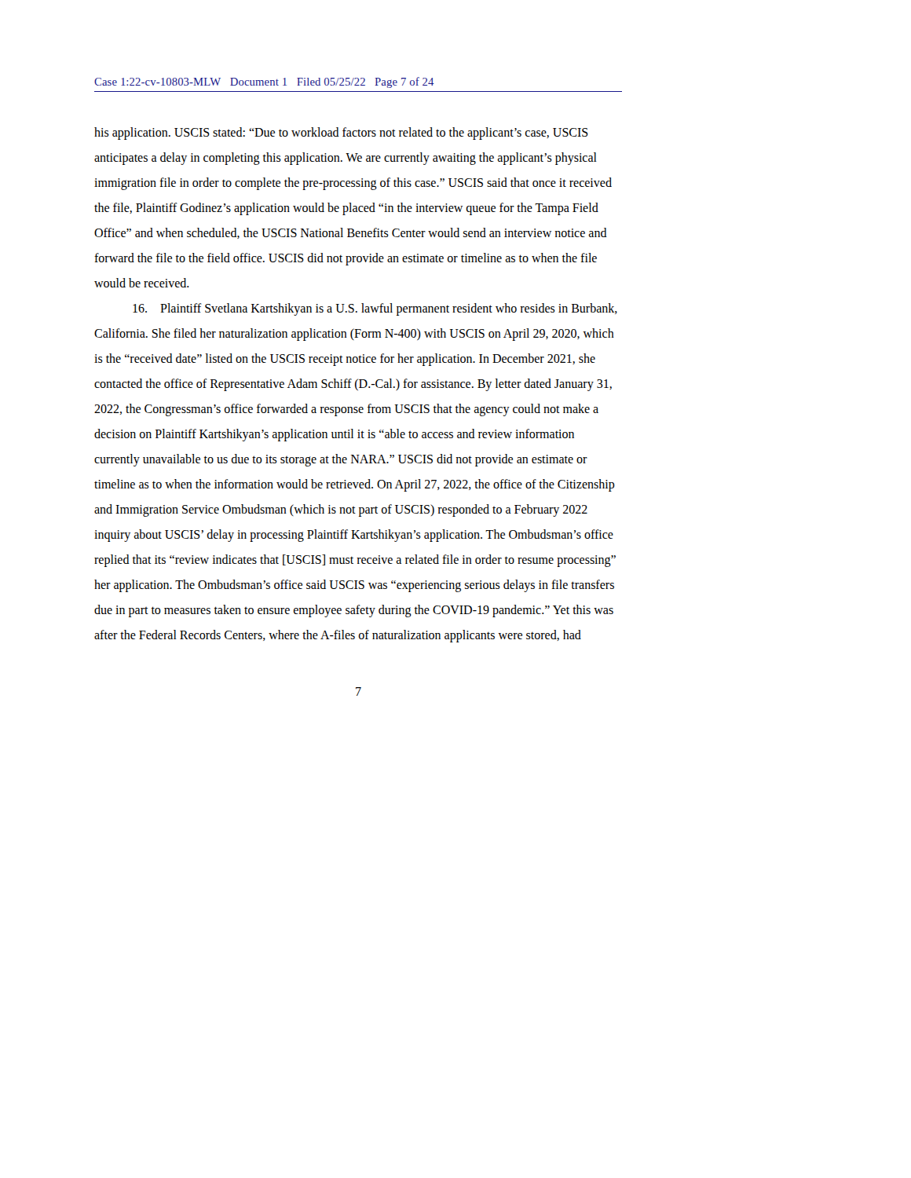Case 1:22-cv-10803-MLW Document 1 Filed 05/25/22 Page 7 of 24
his application. USCIS stated: “Due to workload factors not related to the applicant’s case, USCIS anticipates a delay in completing this application. We are currently awaiting the applicant’s physical immigration file in order to complete the pre-processing of this case.” USCIS said that once it received the file, Plaintiff Godinez’s application would be placed “in the interview queue for the Tampa Field Office” and when scheduled, the USCIS National Benefits Center would send an interview notice and forward the file to the field office. USCIS did not provide an estimate or timeline as to when the file would be received.
16. Plaintiff Svetlana Kartshikyan is a U.S. lawful permanent resident who resides in Burbank, California. She filed her naturalization application (Form N-400) with USCIS on April 29, 2020, which is the “received date” listed on the USCIS receipt notice for her application. In December 2021, she contacted the office of Representative Adam Schiff (D.-Cal.) for assistance. By letter dated January 31, 2022, the Congressman’s office forwarded a response from USCIS that the agency could not make a decision on Plaintiff Kartshikyan’s application until it is “able to access and review information currently unavailable to us due to its storage at the NARA.” USCIS did not provide an estimate or timeline as to when the information would be retrieved. On April 27, 2022, the office of the Citizenship and Immigration Service Ombudsman (which is not part of USCIS) responded to a February 2022 inquiry about USCIS’ delay in processing Plaintiff Kartshikyan’s application. The Ombudsman’s office replied that its “review indicates that [USCIS] must receive a related file in order to resume processing” her application. The Ombudsman’s office said USCIS was “experiencing serious delays in file transfers due in part to measures taken to ensure employee safety during the COVID-19 pandemic.” Yet this was after the Federal Records Centers, where the A-files of naturalization applicants were stored, had
7